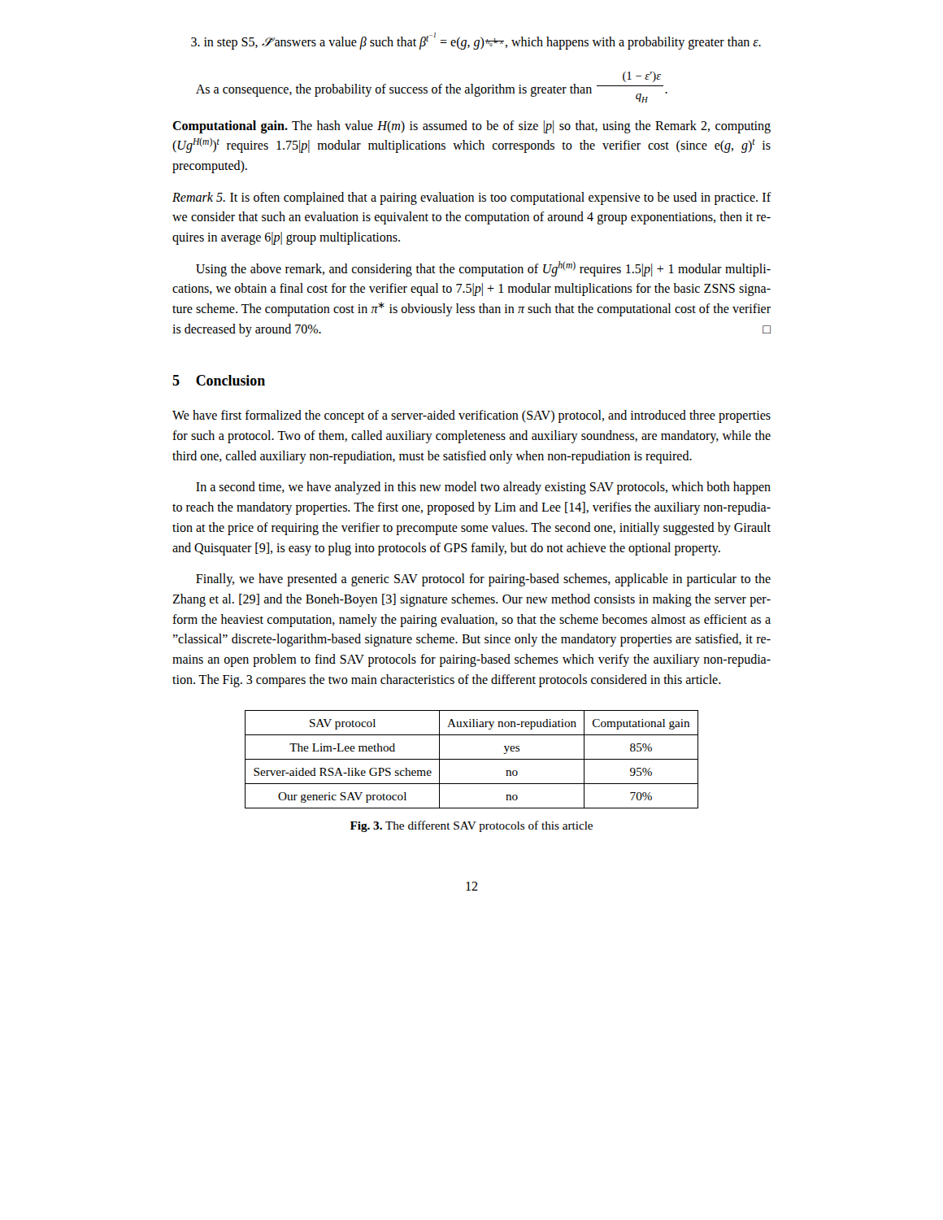in step S5, 𝒮̃ answers a value β such that βt−1 = e(g, g)1 h0 + x, which happens with a probability greater than ε.
As a consequence, the probability of success of the algorithm is greater than (1 − ε′)ε qH.
Computational gain. The hash value H(m) is assumed to be of size |p| so that, using the Remark 2, computing (UgH(m))t requires 1.75|p| modular multiplications which corresponds to the verifier cost (since e(g, g)t is precomputed).
Remark 5. It is often complained that a pairing evaluation is too computational expensive to be used in practice. If we consider that such an evaluation is equivalent to the computation of around 4 group exponentiations, then it requires in average 6|p| group multiplications.
Using the above remark, and considering that the computation of Ugh(m) requires 1.5|p| + 1 modular multiplications, we obtain a final cost for the verifier equal to 7.5|p| + 1 modular multiplications for the basic ZSNS signature scheme. The computation cost in π∗ is obviously less than in π such that the computational cost of the verifier is decreased by around 70%.□
5 Conclusion
We have first formalized the concept of a server-aided verification (SAV) protocol, and introduced three properties for such a protocol. Two of them, called auxiliary completeness and auxiliary soundness, are mandatory, while the third one, called auxiliary non-repudiation, must be satisfied only when non-repudiation is required.
In a second time, we have analyzed in this new model two already existing SAV protocols, which both happen to reach the mandatory properties. The first one, proposed by Lim and Lee [14], verifies the auxiliary non-repudiation at the price of requiring the verifier to precompute some values. The second one, initially suggested by Girault and Quisquater [9], is easy to plug into protocols of GPS family, but do not achieve the optional property.
Finally, we have presented a generic SAV protocol for pairing-based schemes, applicable in particular to the Zhang et al. [29] and the Boneh-Boyen [3] signature schemes. Our new method consists in making the server perform the heaviest computation, namely the pairing evaluation, so that the scheme becomes almost as efficient as a ”classical” discrete-logarithm-based signature scheme. But since only the mandatory properties are satisfied, it remains an open problem to find SAV protocols for pairing-based schemes which verify the auxiliary non-repudiation. The Fig. 3 compares the two main characteristics of the different protocols considered in this article.
| SAV protocol | Auxiliary non-repudiation | Computational gain |
| --- | --- | --- |
| The Lim-Lee method | yes | 85% |
| Server-aided RSA-like GPS scheme | no | 95% |
| Our generic SAV protocol | no | 70% |
Fig. 3. The different SAV protocols of this article
12